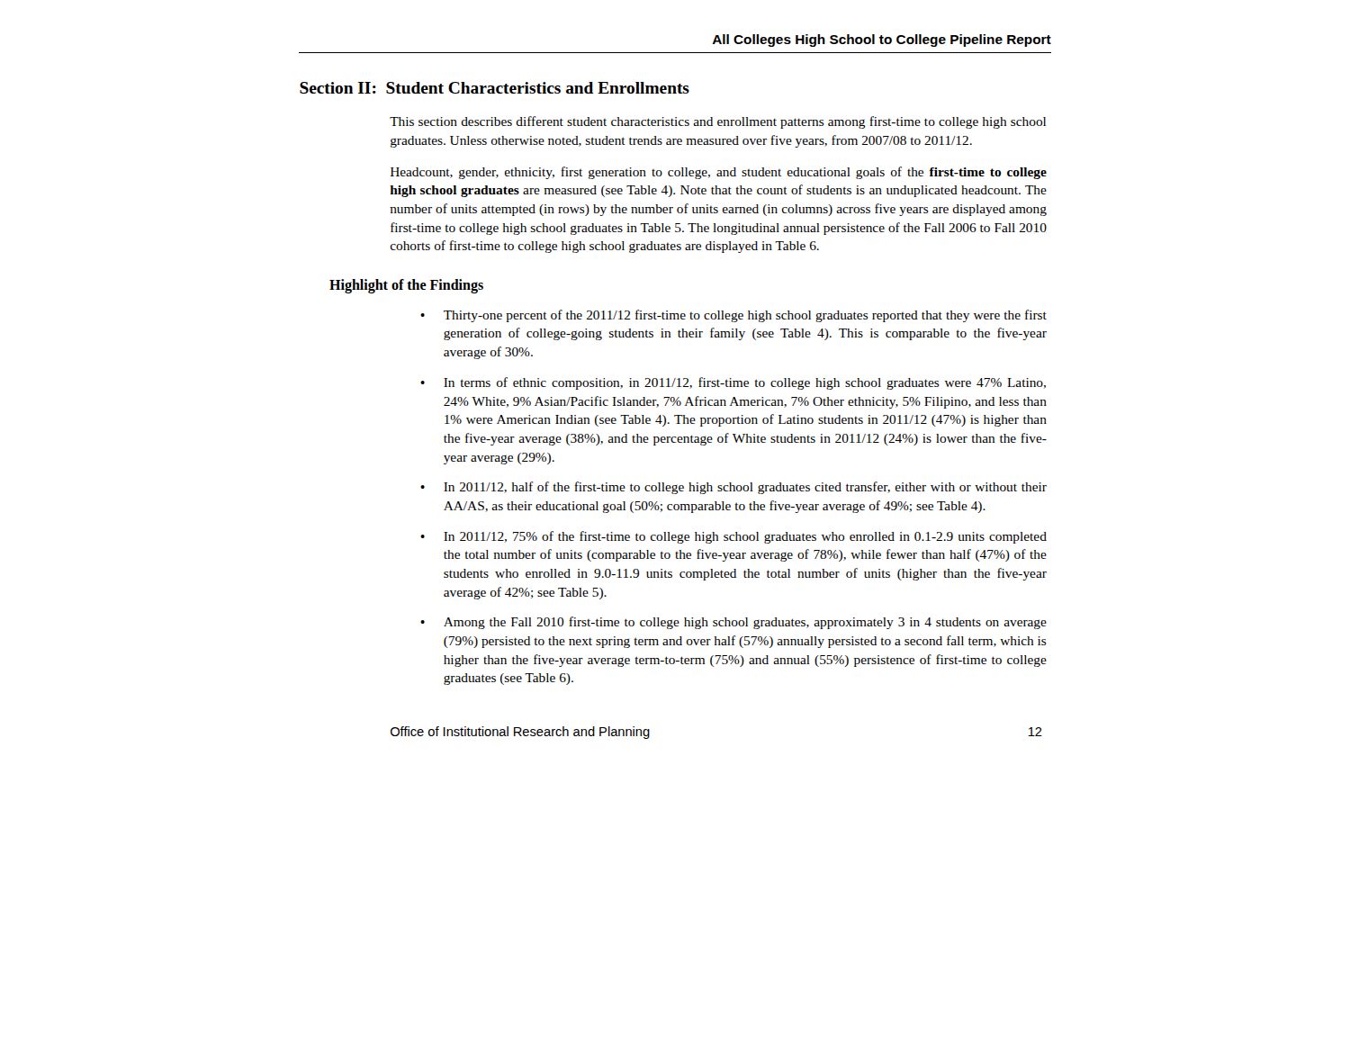All Colleges High School to College Pipeline Report
Section II: Student Characteristics and Enrollments
This section describes different student characteristics and enrollment patterns among first-time to college high school graduates. Unless otherwise noted, student trends are measured over five years, from 2007/08 to 2011/12.
Headcount, gender, ethnicity, first generation to college, and student educational goals of the first-time to college high school graduates are measured (see Table 4). Note that the count of students is an unduplicated headcount. The number of units attempted (in rows) by the number of units earned (in columns) across five years are displayed among first-time to college high school graduates in Table 5. The longitudinal annual persistence of the Fall 2006 to Fall 2010 cohorts of first-time to college high school graduates are displayed in Table 6.
Highlight of the Findings
Thirty-one percent of the 2011/12 first-time to college high school graduates reported that they were the first generation of college-going students in their family (see Table 4). This is comparable to the five-year average of 30%.
In terms of ethnic composition, in 2011/12, first-time to college high school graduates were 47% Latino, 24% White, 9% Asian/Pacific Islander, 7% African American, 7% Other ethnicity, 5% Filipino, and less than 1% were American Indian (see Table 4). The proportion of Latino students in 2011/12 (47%) is higher than the five-year average (38%), and the percentage of White students in 2011/12 (24%) is lower than the five-year average (29%).
In 2011/12, half of the first-time to college high school graduates cited transfer, either with or without their AA/AS, as their educational goal (50%; comparable to the five-year average of 49%; see Table 4).
In 2011/12, 75% of the first-time to college high school graduates who enrolled in 0.1-2.9 units completed the total number of units (comparable to the five-year average of 78%), while fewer than half (47%) of the students who enrolled in 9.0-11.9 units completed the total number of units (higher than the five-year average of 42%; see Table 5).
Among the Fall 2010 first-time to college high school graduates, approximately 3 in 4 students on average (79%) persisted to the next spring term and over half (57%) annually persisted to a second fall term, which is higher than the five-year average term-to-term (75%) and annual (55%) persistence of first-time to college graduates (see Table 6).
Office of Institutional Research and Planning
12